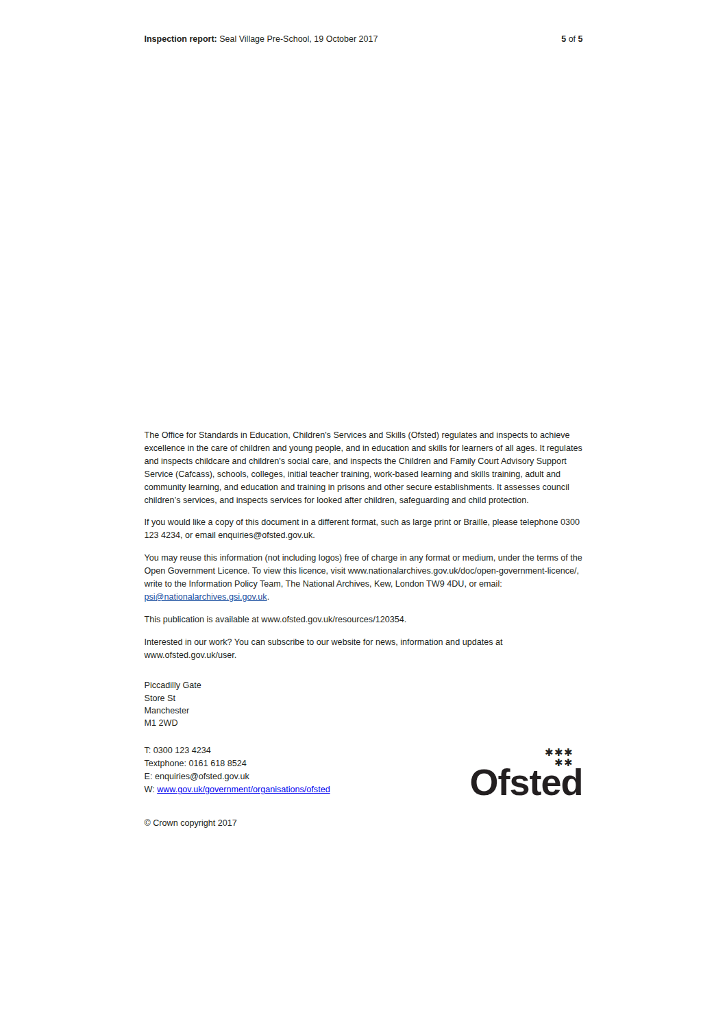Inspection report: Seal Village Pre-School, 19 October 2017
5 of 5
The Office for Standards in Education, Children's Services and Skills (Ofsted) regulates and inspects to achieve excellence in the care of children and young people, and in education and skills for learners of all ages. It regulates and inspects childcare and children's social care, and inspects the Children and Family Court Advisory Support Service (Cafcass), schools, colleges, initial teacher training, work-based learning and skills training, adult and community learning, and education and training in prisons and other secure establishments. It assesses council children’s services, and inspects services for looked after children, safeguarding and child protection.
If you would like a copy of this document in a different format, such as large print or Braille, please telephone 0300 123 4234, or email enquiries@ofsted.gov.uk.
You may reuse this information (not including logos) free of charge in any format or medium, under the terms of the Open Government Licence. To view this licence, visit www.nationalarchives.gov.uk/doc/open-government-licence/, write to the Information Policy Team, The National Archives, Kew, London TW9 4DU, or email: psi@nationalarchives.gsi.gov.uk.
This publication is available at www.ofsted.gov.uk/resources/120354.
Interested in our work? You can subscribe to our website for news, information and updates at www.ofsted.gov.uk/user.
Piccadilly Gate
Store St
Manchester
M1 2WD
T: 0300 123 4234
Textphone: 0161 618 8524
E: enquiries@ofsted.gov.uk
W: www.gov.uk/government/organisations/ofsted
✱✱✱
✱✱ Ofsted
© Crown copyright 2017